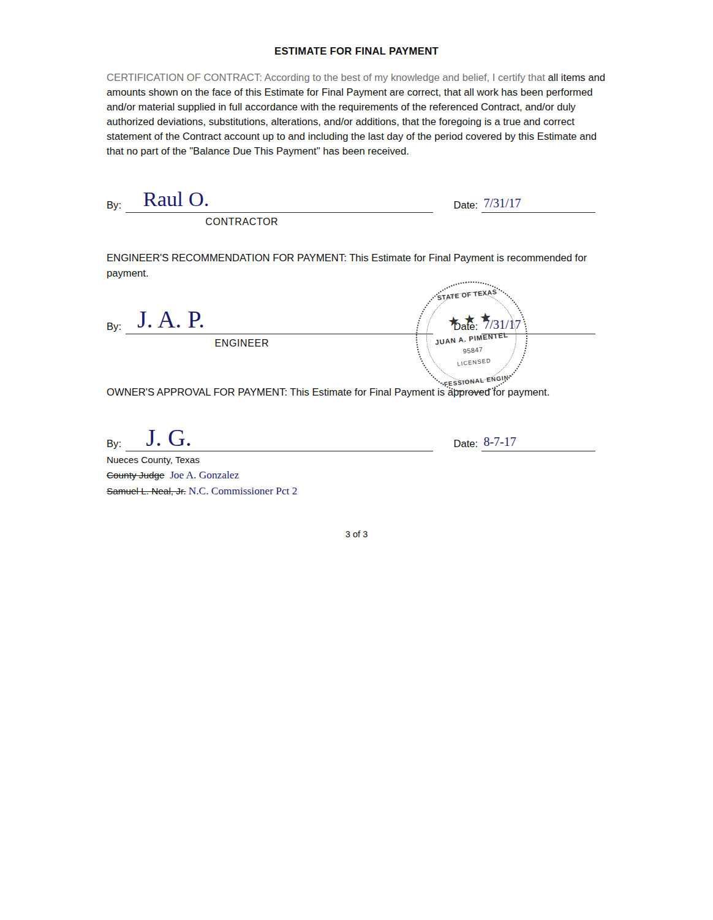ESTIMATE FOR FINAL PAYMENT
CERTIFICATION OF CONTRACT: According to the best of my knowledge and belief, I certify that all items and amounts shown on the face of this Estimate for Final Payment are correct, that all work has been performed and/or material supplied in full accordance with the requirements of the referenced Contract, and/or duly authorized deviations, substitutions, alterations, and/or additions, that the foregoing is a true and correct statement of the Contract account up to and including the last day of the period covered by this Estimate and that no part of the "Balance Due This Payment" has been received.
By: Raul O.
Date: 7/31/17
CONTRACTOR
ENGINEER'S RECOMMENDATION FOR PAYMENT: This Estimate for Final Payment is recommended for payment.
By: J. A. P.
Date: 7/31/17
ENGINEER
STATE OF TEXAS
★ ★ ★
JUAN A. PIMENTEL
95847
LICENSED
PROFESSIONAL ENGINEER
OWNER'S APPROVAL FOR PAYMENT: This Estimate for Final Payment is approved for payment.
By: J. G.
Date: 8-7-17
Nueces County, Texas
County Judge Joe A. Gonzalez
Samuel L. Neal, Jr. N.C. Commissioner Pct 2
3 of 3